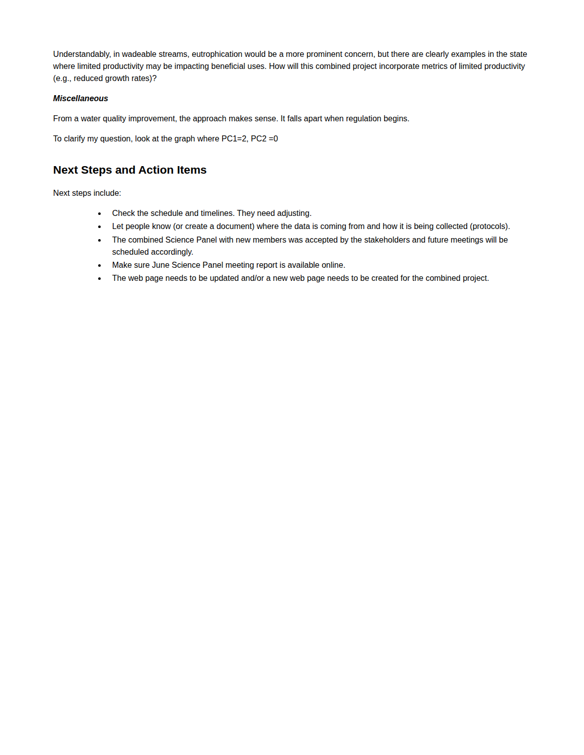Understandably, in wadeable streams, eutrophication would be a more prominent concern, but there are clearly examples in the state where limited productivity may be impacting beneficial uses. How will this combined project incorporate metrics of limited productivity (e.g., reduced growth rates)?
Miscellaneous
From a water quality improvement, the approach makes sense. It falls apart when regulation begins.
To clarify my question, look at the graph where PC1=2, PC2 =0
Next Steps and Action Items
Next steps include:
Check the schedule and timelines. They need adjusting.
Let people know (or create a document) where the data is coming from and how it is being collected (protocols).
The combined Science Panel with new members was accepted by the stakeholders and future meetings will be scheduled accordingly.
Make sure June Science Panel meeting report is available online.
The web page needs to be updated and/or a new web page needs to be created for the combined project.